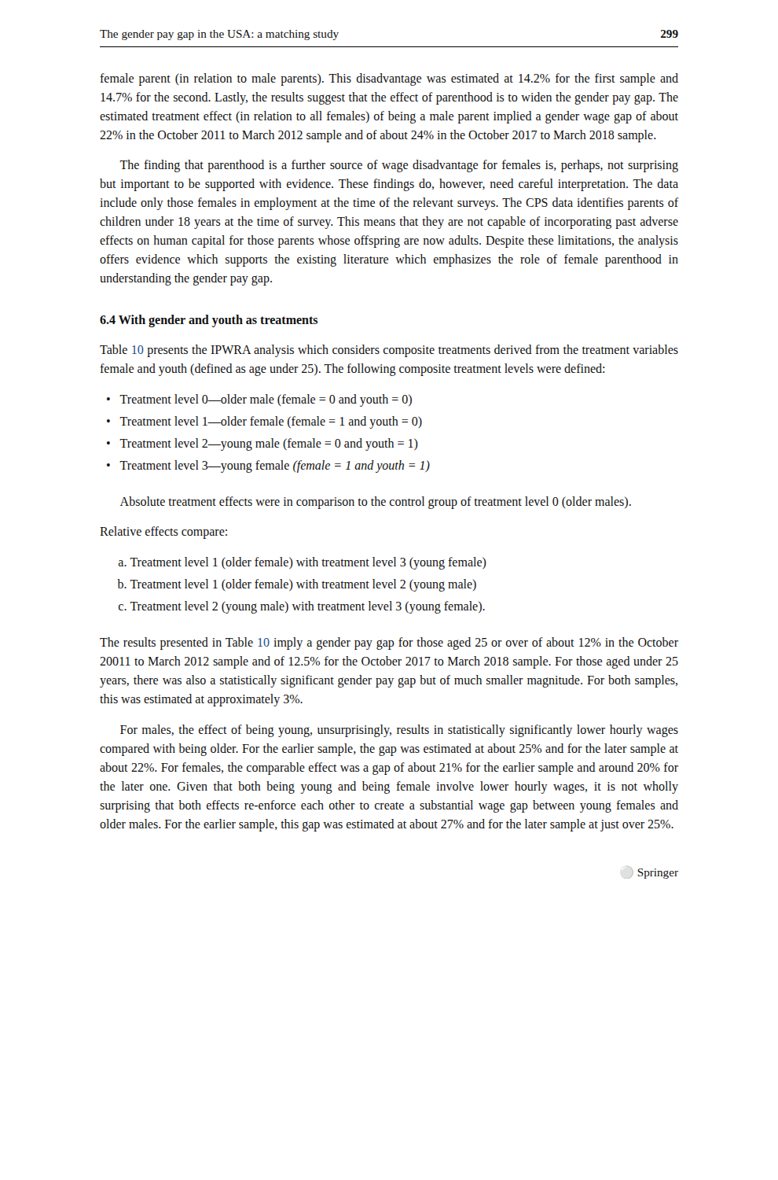The gender pay gap in the USA: a matching study 299
female parent (in relation to male parents). This disadvantage was estimated at 14.2% for the first sample and 14.7% for the second. Lastly, the results suggest that the effect of parenthood is to widen the gender pay gap. The estimated treatment effect (in relation to all females) of being a male parent implied a gender wage gap of about 22% in the October 2011 to March 2012 sample and of about 24% in the October 2017 to March 2018 sample.
The finding that parenthood is a further source of wage disadvantage for females is, perhaps, not surprising but important to be supported with evidence. These findings do, however, need careful interpretation. The data include only those females in employment at the time of the relevant surveys. The CPS data identifies parents of children under 18 years at the time of survey. This means that they are not capable of incorporating past adverse effects on human capital for those parents whose offspring are now adults. Despite these limitations, the analysis offers evidence which supports the existing literature which emphasizes the role of female parenthood in understanding the gender pay gap.
6.4 With gender and youth as treatments
Table 10 presents the IPWRA analysis which considers composite treatments derived from the treatment variables female and youth (defined as age under 25). The following composite treatment levels were defined:
Treatment level 0—older male (female = 0 and youth = 0)
Treatment level 1—older female (female = 1 and youth = 0)
Treatment level 2—young male (female = 0 and youth = 1)
Treatment level 3—young female (female = 1 and youth = 1)
Absolute treatment effects were in comparison to the control group of treatment level 0 (older males).
Relative effects compare:
Treatment level 1 (older female) with treatment level 3 (young female)
Treatment level 1 (older female) with treatment level 2 (young male)
Treatment level 2 (young male) with treatment level 3 (young female).
The results presented in Table 10 imply a gender pay gap for those aged 25 or over of about 12% in the October 20011 to March 2012 sample and of 12.5% for the October 2017 to March 2018 sample. For those aged under 25 years, there was also a statistically significant gender pay gap but of much smaller magnitude. For both samples, this was estimated at approximately 3%.
For males, the effect of being young, unsurprisingly, results in statistically significantly lower hourly wages compared with being older. For the earlier sample, the gap was estimated at about 25% and for the later sample at about 22%. For females, the comparable effect was a gap of about 21% for the earlier sample and around 20% for the later one. Given that both being young and being female involve lower hourly wages, it is not wholly surprising that both effects re-enforce each other to create a substantial wage gap between young females and older males. For the earlier sample, this gap was estimated at about 27% and for the later sample at just over 25%.
⚪ Springer